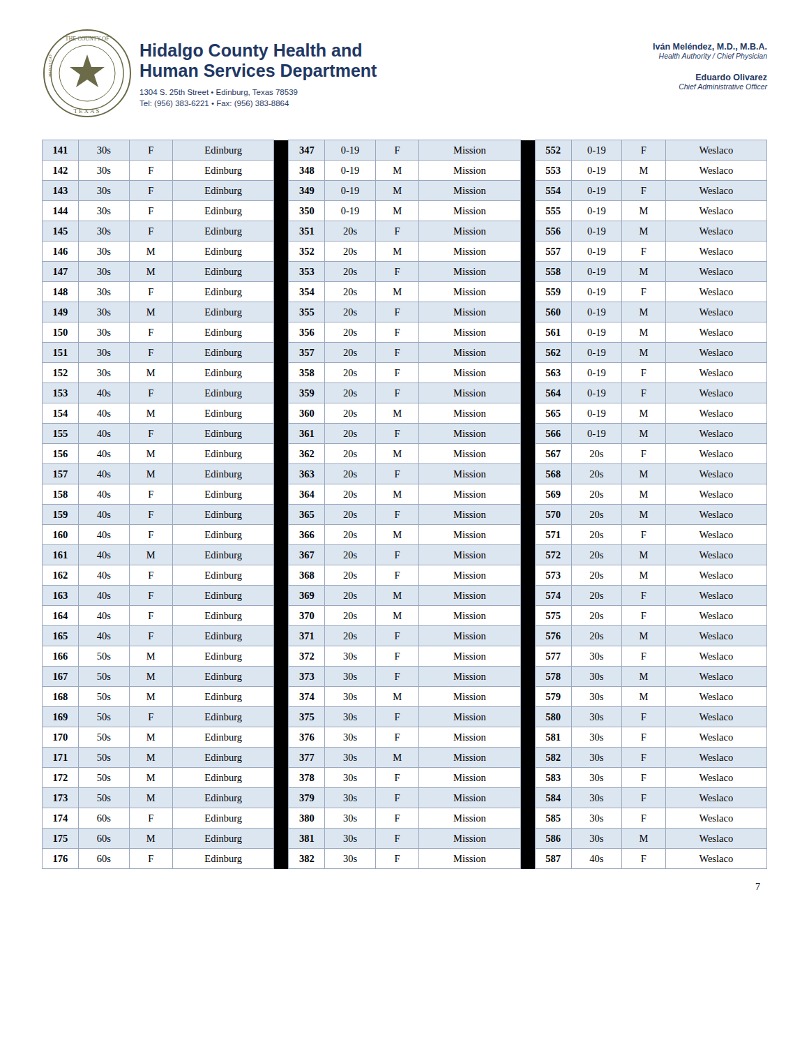THE COUNTY OF TEXAS HIDALGO
Hidalgo County Health and
Human Services Department
1304 S. 25th Street • Edinburg, Texas 78539
Tel: (956) 383-6221 • Fax: (956) 383-8864
Iván Meléndez, M.D., M.B.A.
Health Authority / Chief Physician
Eduardo Olivarez
Chief Administrative Officer
| 141 | 30s | F | Edinburg | | 347 | 0-19 | F | Mission | | 552 | 0-19 | F | Weslaco |
| 142 | 30s | F | Edinburg | | 348 | 0-19 | M | Mission | | 553 | 0-19 | M | Weslaco |
| 143 | 30s | F | Edinburg | | 349 | 0-19 | M | Mission | | 554 | 0-19 | F | Weslaco |
| 144 | 30s | F | Edinburg | | 350 | 0-19 | M | Mission | | 555 | 0-19 | M | Weslaco |
| 145 | 30s | F | Edinburg | | 351 | 20s | F | Mission | | 556 | 0-19 | M | Weslaco |
| 146 | 30s | M | Edinburg | | 352 | 20s | M | Mission | | 557 | 0-19 | F | Weslaco |
| 147 | 30s | M | Edinburg | | 353 | 20s | F | Mission | | 558 | 0-19 | M | Weslaco |
| 148 | 30s | F | Edinburg | | 354 | 20s | M | Mission | | 559 | 0-19 | F | Weslaco |
| 149 | 30s | M | Edinburg | | 355 | 20s | F | Mission | | 560 | 0-19 | M | Weslaco |
| 150 | 30s | F | Edinburg | | 356 | 20s | F | Mission | | 561 | 0-19 | M | Weslaco |
| 151 | 30s | F | Edinburg | | 357 | 20s | F | Mission | | 562 | 0-19 | M | Weslaco |
| 152 | 30s | M | Edinburg | | 358 | 20s | F | Mission | | 563 | 0-19 | F | Weslaco |
| 153 | 40s | F | Edinburg | | 359 | 20s | F | Mission | | 564 | 0-19 | F | Weslaco |
| 154 | 40s | M | Edinburg | | 360 | 20s | M | Mission | | 565 | 0-19 | M | Weslaco |
| 155 | 40s | F | Edinburg | | 361 | 20s | F | Mission | | 566 | 0-19 | M | Weslaco |
| 156 | 40s | M | Edinburg | | 362 | 20s | M | Mission | | 567 | 20s | F | Weslaco |
| 157 | 40s | M | Edinburg | | 363 | 20s | F | Mission | | 568 | 20s | M | Weslaco |
| 158 | 40s | F | Edinburg | | 364 | 20s | M | Mission | | 569 | 20s | M | Weslaco |
| 159 | 40s | F | Edinburg | | 365 | 20s | F | Mission | | 570 | 20s | M | Weslaco |
| 160 | 40s | F | Edinburg | | 366 | 20s | M | Mission | | 571 | 20s | F | Weslaco |
| 161 | 40s | M | Edinburg | | 367 | 20s | F | Mission | | 572 | 20s | M | Weslaco |
| 162 | 40s | F | Edinburg | | 368 | 20s | F | Mission | | 573 | 20s | M | Weslaco |
| 163 | 40s | F | Edinburg | | 369 | 20s | M | Mission | | 574 | 20s | F | Weslaco |
| 164 | 40s | F | Edinburg | | 370 | 20s | M | Mission | | 575 | 20s | F | Weslaco |
| 165 | 40s | F | Edinburg | | 371 | 20s | F | Mission | | 576 | 20s | M | Weslaco |
| 166 | 50s | M | Edinburg | | 372 | 30s | F | Mission | | 577 | 30s | F | Weslaco |
| 167 | 50s | M | Edinburg | | 373 | 30s | F | Mission | | 578 | 30s | M | Weslaco |
| 168 | 50s | M | Edinburg | | 374 | 30s | M | Mission | | 579 | 30s | M | Weslaco |
| 169 | 50s | F | Edinburg | | 375 | 30s | F | Mission | | 580 | 30s | F | Weslaco |
| 170 | 50s | M | Edinburg | | 376 | 30s | F | Mission | | 581 | 30s | F | Weslaco |
| 171 | 50s | M | Edinburg | | 377 | 30s | M | Mission | | 582 | 30s | F | Weslaco |
| 172 | 50s | M | Edinburg | | 378 | 30s | F | Mission | | 583 | 30s | F | Weslaco |
| 173 | 50s | M | Edinburg | | 379 | 30s | F | Mission | | 584 | 30s | F | Weslaco |
| 174 | 60s | F | Edinburg | | 380 | 30s | F | Mission | | 585 | 30s | F | Weslaco |
| 175 | 60s | M | Edinburg | | 381 | 30s | F | Mission | | 586 | 30s | M | Weslaco |
| 176 | 60s | F | Edinburg | | 382 | 30s | F | Mission | | 587 | 40s | F | Weslaco |
7